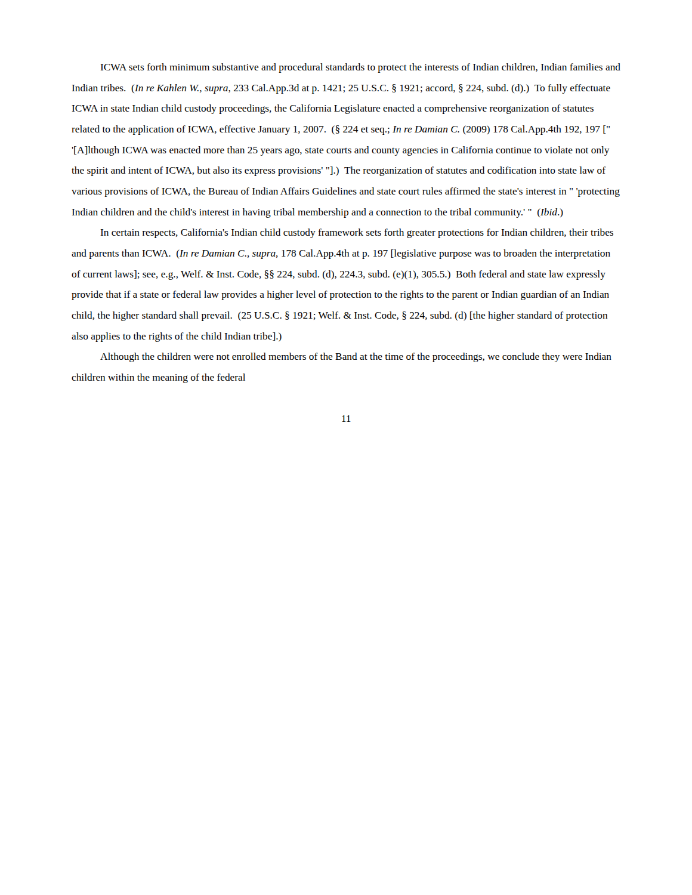ICWA sets forth minimum substantive and procedural standards to protect the interests of Indian children, Indian families and Indian tribes. (In re Kahlen W., supra, 233 Cal.App.3d at p. 1421; 25 U.S.C. § 1921; accord, § 224, subd. (d).) To fully effectuate ICWA in state Indian child custody proceedings, the California Legislature enacted a comprehensive reorganization of statutes related to the application of ICWA, effective January 1, 2007. (§ 224 et seq.; In re Damian C. (2009) 178 Cal.App.4th 192, 197 [" '[A]lthough ICWA was enacted more than 25 years ago, state courts and county agencies in California continue to violate not only the spirit and intent of ICWA, but also its express provisions' "].) The reorganization of statutes and codification into state law of various provisions of ICWA, the Bureau of Indian Affairs Guidelines and state court rules affirmed the state's interest in " 'protecting Indian children and the child's interest in having tribal membership and a connection to the tribal community.' " (Ibid.)
In certain respects, California's Indian child custody framework sets forth greater protections for Indian children, their tribes and parents than ICWA. (In re Damian C., supra, 178 Cal.App.4th at p. 197 [legislative purpose was to broaden the interpretation of current laws]; see, e.g., Welf. & Inst. Code, §§ 224, subd. (d), 224.3, subd. (e)(1), 305.5.) Both federal and state law expressly provide that if a state or federal law provides a higher level of protection to the rights to the parent or Indian guardian of an Indian child, the higher standard shall prevail. (25 U.S.C. § 1921; Welf. & Inst. Code, § 224, subd. (d) [the higher standard of protection also applies to the rights of the child Indian tribe].)
Although the children were not enrolled members of the Band at the time of the proceedings, we conclude they were Indian children within the meaning of the federal
11